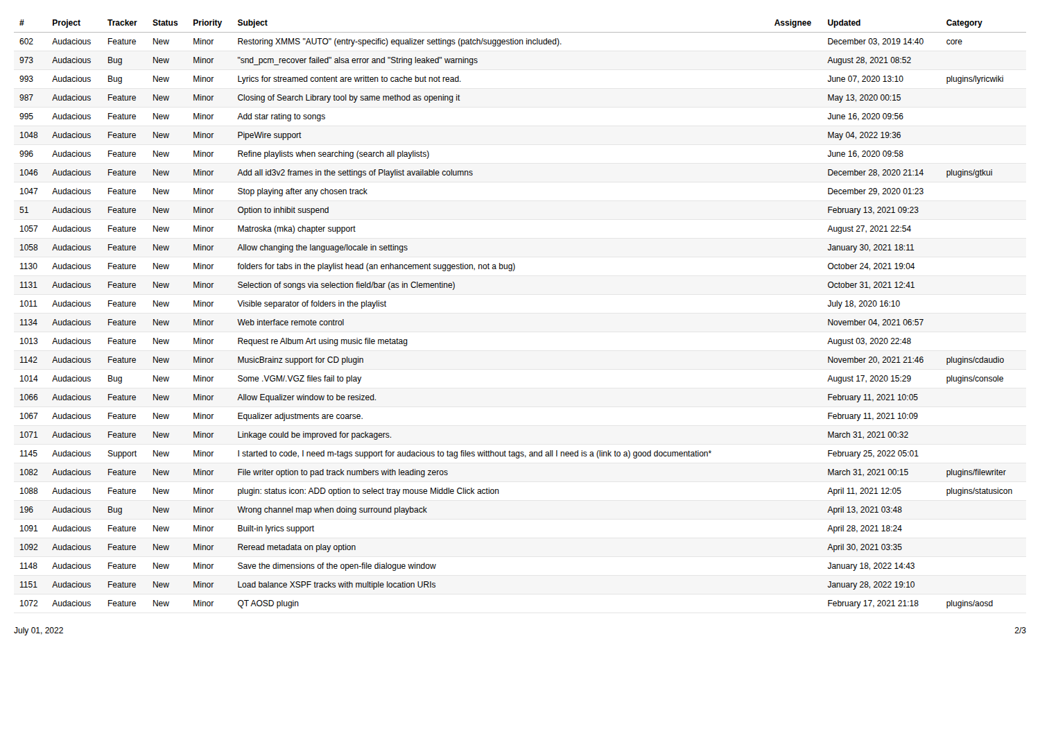| # | Project | Tracker | Status | Priority | Subject | Assignee | Updated | Category |
| --- | --- | --- | --- | --- | --- | --- | --- | --- |
| 602 | Audacious | Feature | New | Minor | Restoring XMMS "AUTO" (entry-specific) equalizer settings (patch/suggestion included). | | December 03, 2019 14:40 | core |
| 973 | Audacious | Bug | New | Minor | "snd_pcm_recover failed" alsa error and "String leaked" warnings | | August 28, 2021 08:52 | |
| 993 | Audacious | Bug | New | Minor | Lyrics for streamed content are written to cache but not read. | | June 07, 2020 13:10 | plugins/lyricwiki |
| 987 | Audacious | Feature | New | Minor | Closing of Search Library tool by same method as opening it | | May 13, 2020 00:15 | |
| 995 | Audacious | Feature | New | Minor | Add star rating to songs | | June 16, 2020 09:56 | |
| 1048 | Audacious | Feature | New | Minor | PipeWire support | | May 04, 2022 19:36 | |
| 996 | Audacious | Feature | New | Minor | Refine playlists when searching (search all playlists) | | June 16, 2020 09:58 | |
| 1046 | Audacious | Feature | New | Minor | Add all id3v2 frames in the settings of Playlist available columns | | December 28, 2020 21:14 | plugins/gtkui |
| 1047 | Audacious | Feature | New | Minor | Stop playing after any chosen track | | December 29, 2020 01:23 | |
| 51 | Audacious | Feature | New | Minor | Option to inhibit suspend | | February 13, 2021 09:23 | |
| 1057 | Audacious | Feature | New | Minor | Matroska (mka) chapter support | | August 27, 2021 22:54 | |
| 1058 | Audacious | Feature | New | Minor | Allow changing the language/locale in settings | | January 30, 2021 18:11 | |
| 1130 | Audacious | Feature | New | Minor | folders for tabs in the playlist head (an enhancement suggestion, not a bug) | | October 24, 2021 19:04 | |
| 1131 | Audacious | Feature | New | Minor | Selection of songs via selection field/bar (as in Clementine) | | October 31, 2021 12:41 | |
| 1011 | Audacious | Feature | New | Minor | Visible separator of folders in the playlist | | July 18, 2020 16:10 | |
| 1134 | Audacious | Feature | New | Minor | Web interface remote control | | November 04, 2021 06:57 | |
| 1013 | Audacious | Feature | New | Minor | Request re Album Art using music file metatag | | August 03, 2020 22:48 | |
| 1142 | Audacious | Feature | New | Minor | MusicBrainz support for CD plugin | | November 20, 2021 21:46 | plugins/cdaudio |
| 1014 | Audacious | Bug | New | Minor | Some .VGM/.VGZ files fail to play | | August 17, 2020 15:29 | plugins/console |
| 1066 | Audacious | Feature | New | Minor | Allow Equalizer window to be resized. | | February 11, 2021 10:05 | |
| 1067 | Audacious | Feature | New | Minor | Equalizer adjustments are coarse. | | February 11, 2021 10:09 | |
| 1071 | Audacious | Feature | New | Minor | Linkage could be improved for packagers. | | March 31, 2021 00:32 | |
| 1145 | Audacious | Support | New | Minor | I started to code, I need m-tags support for audacious to tag files witthout tags, and all I need is a (link to a) good documentation* | | February 25, 2022 05:01 | |
| 1082 | Audacious | Feature | New | Minor | File writer option to pad track numbers with leading zeros | | March 31, 2021 00:15 | plugins/filewriter |
| 1088 | Audacious | Feature | New | Minor | plugin: status icon: ADD option to select tray mouse Middle Click action | | April 11, 2021 12:05 | plugins/statusicon |
| 196 | Audacious | Bug | New | Minor | Wrong channel map when doing surround playback | | April 13, 2021 03:48 | |
| 1091 | Audacious | Feature | New | Minor | Built-in lyrics support | | April 28, 2021 18:24 | |
| 1092 | Audacious | Feature | New | Minor | Reread metadata on play option | | April 30, 2021 03:35 | |
| 1148 | Audacious | Feature | New | Minor | Save the dimensions of the open-file dialogue window | | January 18, 2022 14:43 | |
| 1151 | Audacious | Feature | New | Minor | Load balance XSPF tracks with multiple location URIs | | January 28, 2022 19:10 | |
| 1072 | Audacious | Feature | New | Minor | QT AOSD plugin | | February 17, 2021 21:18 | plugins/aosd |
July 01, 2022 2/3